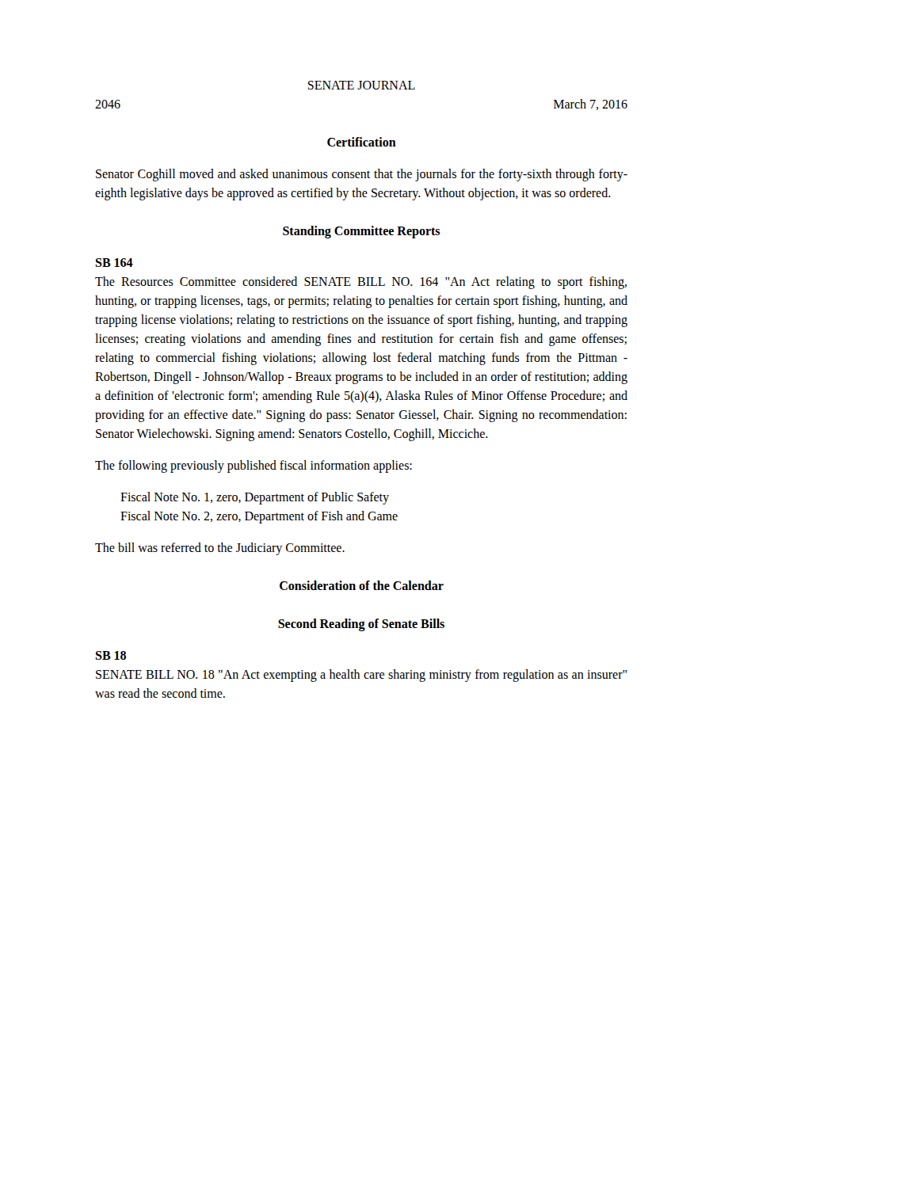SENATE JOURNAL
2046 March 7, 2016
Certification
Senator Coghill moved and asked unanimous consent that the journals for the forty-sixth through forty-eighth legislative days be approved as certified by the Secretary. Without objection, it was so ordered.
Standing Committee Reports
SB 164
The Resources Committee considered SENATE BILL NO. 164 "An Act relating to sport fishing, hunting, or trapping licenses, tags, or permits; relating to penalties for certain sport fishing, hunting, and trapping license violations; relating to restrictions on the issuance of sport fishing, hunting, and trapping licenses; creating violations and amending fines and restitution for certain fish and game offenses; relating to commercial fishing violations; allowing lost federal matching funds from the Pittman - Robertson, Dingell - Johnson/Wallop - Breaux programs to be included in an order of restitution; adding a definition of 'electronic form'; amending Rule 5(a)(4), Alaska Rules of Minor Offense Procedure; and providing for an effective date." Signing do pass: Senator Giessel, Chair. Signing no recommendation: Senator Wielechowski. Signing amend: Senators Costello, Coghill, Micciche.
The following previously published fiscal information applies:
Fiscal Note No. 1, zero, Department of Public Safety
Fiscal Note No. 2, zero, Department of Fish and Game
The bill was referred to the Judiciary Committee.
Consideration of the Calendar
Second Reading of Senate Bills
SB 18
SENATE BILL NO. 18 "An Act exempting a health care sharing ministry from regulation as an insurer" was read the second time.